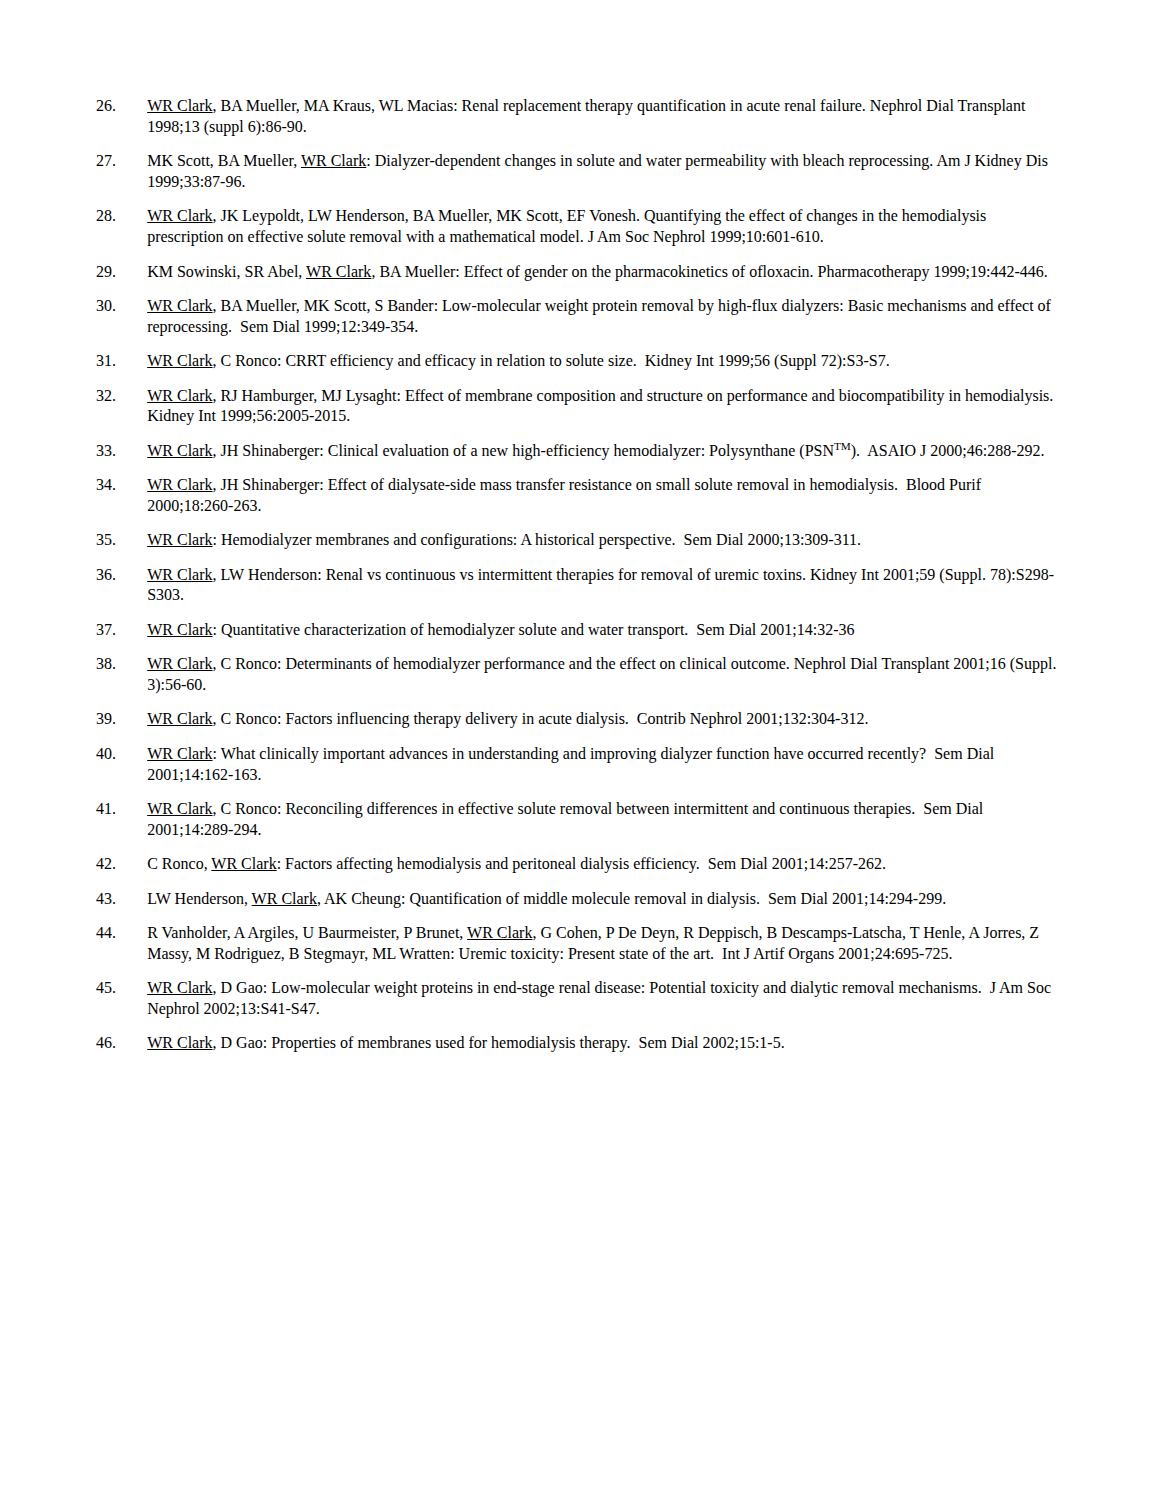26. WR Clark, BA Mueller, MA Kraus, WL Macias: Renal replacement therapy quantification in acute renal failure. Nephrol Dial Transplant 1998;13 (suppl 6):86-90.
27. MK Scott, BA Mueller, WR Clark: Dialyzer-dependent changes in solute and water permeability with bleach reprocessing. Am J Kidney Dis 1999;33:87-96.
28. WR Clark, JK Leypoldt, LW Henderson, BA Mueller, MK Scott, EF Vonesh. Quantifying the effect of changes in the hemodialysis prescription on effective solute removal with a mathematical model. J Am Soc Nephrol 1999;10:601-610.
29. KM Sowinski, SR Abel, WR Clark, BA Mueller: Effect of gender on the pharmacokinetics of ofloxacin. Pharmacotherapy 1999;19:442-446.
30. WR Clark, BA Mueller, MK Scott, S Bander: Low-molecular weight protein removal by high-flux dialyzers: Basic mechanisms and effect of reprocessing. Sem Dial 1999;12:349-354.
31. WR Clark, C Ronco: CRRT efficiency and efficacy in relation to solute size. Kidney Int 1999;56 (Suppl 72):S3-S7.
32. WR Clark, RJ Hamburger, MJ Lysaght: Effect of membrane composition and structure on performance and biocompatibility in hemodialysis. Kidney Int 1999;56:2005-2015.
33. WR Clark, JH Shinaberger: Clinical evaluation of a new high-efficiency hemodialyzer: Polysynthane (PSNTM). ASAIO J 2000;46:288-292.
34. WR Clark, JH Shinaberger: Effect of dialysate-side mass transfer resistance on small solute removal in hemodialysis. Blood Purif 2000;18:260-263.
35. WR Clark: Hemodialyzer membranes and configurations: A historical perspective. Sem Dial 2000;13:309-311.
36. WR Clark, LW Henderson: Renal vs continuous vs intermittent therapies for removal of uremic toxins. Kidney Int 2001;59 (Suppl. 78):S298-S303.
37. WR Clark: Quantitative characterization of hemodialyzer solute and water transport. Sem Dial 2001;14:32-36
38. WR Clark, C Ronco: Determinants of hemodialyzer performance and the effect on clinical outcome. Nephrol Dial Transplant 2001;16 (Suppl. 3):56-60.
39. WR Clark, C Ronco: Factors influencing therapy delivery in acute dialysis. Contrib Nephrol 2001;132:304-312.
40. WR Clark: What clinically important advances in understanding and improving dialyzer function have occurred recently? Sem Dial 2001;14:162-163.
41. WR Clark, C Ronco: Reconciling differences in effective solute removal between intermittent and continuous therapies. Sem Dial 2001;14:289-294.
42. C Ronco, WR Clark: Factors affecting hemodialysis and peritoneal dialysis efficiency. Sem Dial 2001;14:257-262.
43. LW Henderson, WR Clark, AK Cheung: Quantification of middle molecule removal in dialysis. Sem Dial 2001;14:294-299.
44. R Vanholder, A Argiles, U Baurmeister, P Brunet, WR Clark, G Cohen, P De Deyn, R Deppisch, B Descamps-Latscha, T Henle, A Jorres, Z Massy, M Rodriguez, B Stegmayr, ML Wratten: Uremic toxicity: Present state of the art. Int J Artif Organs 2001;24:695-725.
45. WR Clark, D Gao: Low-molecular weight proteins in end-stage renal disease: Potential toxicity and dialytic removal mechanisms. J Am Soc Nephrol 2002;13:S41-S47.
46. WR Clark, D Gao: Properties of membranes used for hemodialysis therapy. Sem Dial 2002;15:1-5.